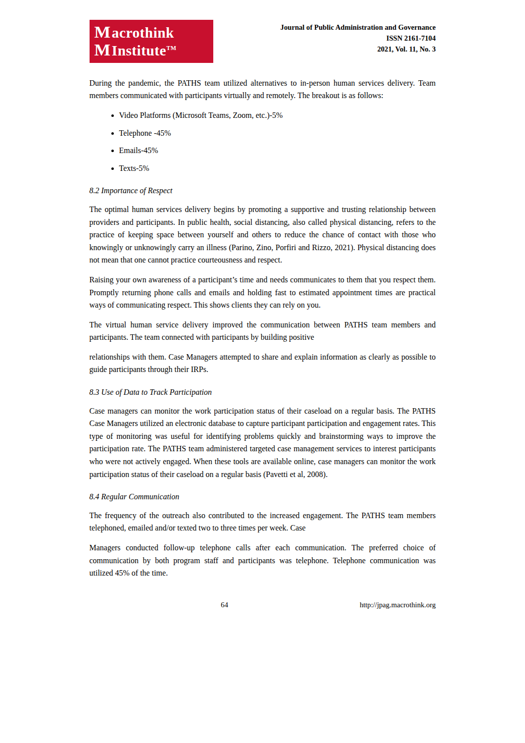Macrothink
MInstituteTM
Journal of Public Administration and Governance
ISSN 2161-7104
2021, Vol. 11, No. 3
During the pandemic, the PATHS team utilized alternatives to in-person human services delivery. Team members communicated with participants virtually and remotely. The breakout is as follows:
Video Platforms (Microsoft Teams, Zoom, etc.)-5%
Telephone -45%
Emails-45%
Texts-5%
8.2 Importance of Respect
The optimal human services delivery begins by promoting a supportive and trusting relationship between providers and participants. In public health, social distancing, also called physical distancing, refers to the practice of keeping space between yourself and others to reduce the chance of contact with those who knowingly or unknowingly carry an illness (Parino, Zino, Porfiri and Rizzo, 2021). Physical distancing does not mean that one cannot practice courteousness and respect.
Raising your own awareness of a participant’s time and needs communicates to them that you respect them. Promptly returning phone calls and emails and holding fast to estimated appointment times are practical ways of communicating respect. This shows clients they can rely on you.
The virtual human service delivery improved the communication between PATHS team members and participants. The team connected with participants by building positive
relationships with them. Case Managers attempted to share and explain information as clearly as possible to guide participants through their IRPs.
8.3 Use of Data to Track Participation
Case managers can monitor the work participation status of their caseload on a regular basis. The PATHS Case Managers utilized an electronic database to capture participant participation and engagement rates. This type of monitoring was useful for identifying problems quickly and brainstorming ways to improve the participation rate. The PATHS team administered targeted case management services to interest participants who were not actively engaged. When these tools are available online, case managers can monitor the work participation status of their caseload on a regular basis (Pavetti et al, 2008).
8.4 Regular Communication
The frequency of the outreach also contributed to the increased engagement. The PATHS team members telephoned, emailed and/or texted two to three times per week. Case
Managers conducted follow-up telephone calls after each communication. The preferred choice of communication by both program staff and participants was telephone. Telephone communication was utilized 45% of the time.
64 http://jpag.macrothink.org